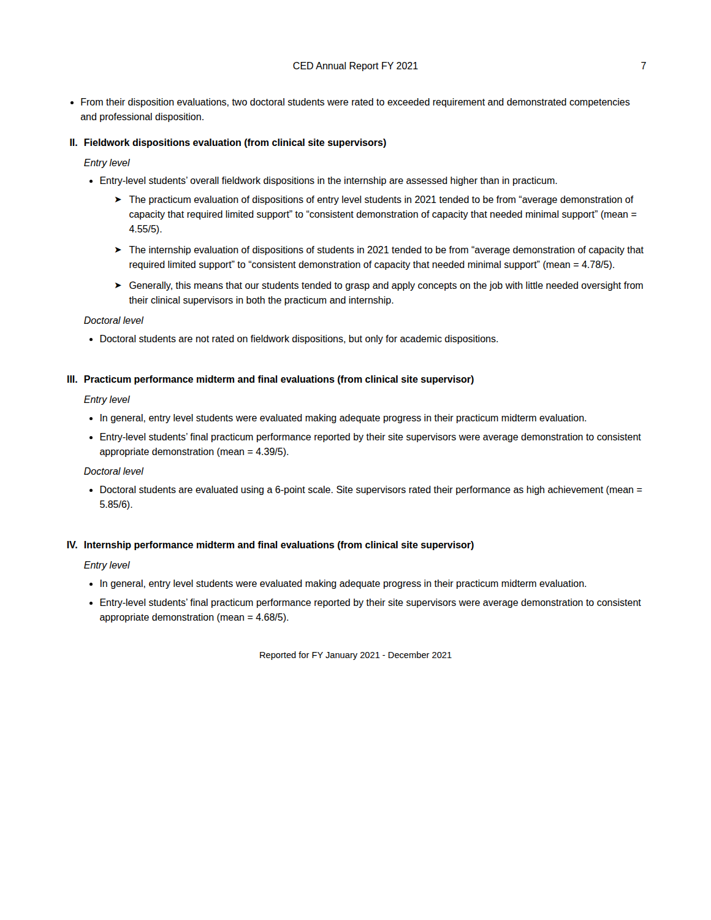CED Annual Report FY 2021 7
From their disposition evaluations, two doctoral students were rated to exceeded requirement and demonstrated competencies and professional disposition.
Fieldwork dispositions evaluation (from clinical site supervisors)
Entry level
Entry-level students’ overall fieldwork dispositions in the internship are assessed higher than in practicum.
The practicum evaluation of dispositions of entry level students in 2021 tended to be from “average demonstration of capacity that required limited support” to “consistent demonstration of capacity that needed minimal support” (mean = 4.55/5).
The internship evaluation of dispositions of students in 2021 tended to be from “average demonstration of capacity that required limited support” to “consistent demonstration of capacity that needed minimal support” (mean = 4.78/5).
Generally, this means that our students tended to grasp and apply concepts on the job with little needed oversight from their clinical supervisors in both the practicum and internship.
Doctoral level
Doctoral students are not rated on fieldwork dispositions, but only for academic dispositions.
Practicum performance midterm and final evaluations (from clinical site supervisor)
Entry level
In general, entry level students were evaluated making adequate progress in their practicum midterm evaluation.
Entry-level students’ final practicum performance reported by their site supervisors were average demonstration to consistent appropriate demonstration (mean = 4.39/5).
Doctoral level
Doctoral students are evaluated using a 6-point scale. Site supervisors rated their performance as high achievement (mean = 5.85/6).
Internship performance midterm and final evaluations (from clinical site supervisor)
Entry level
In general, entry level students were evaluated making adequate progress in their practicum midterm evaluation.
Entry-level students’ final practicum performance reported by their site supervisors were average demonstration to consistent appropriate demonstration (mean = 4.68/5).
Reported for FY January 2021 - December 2021